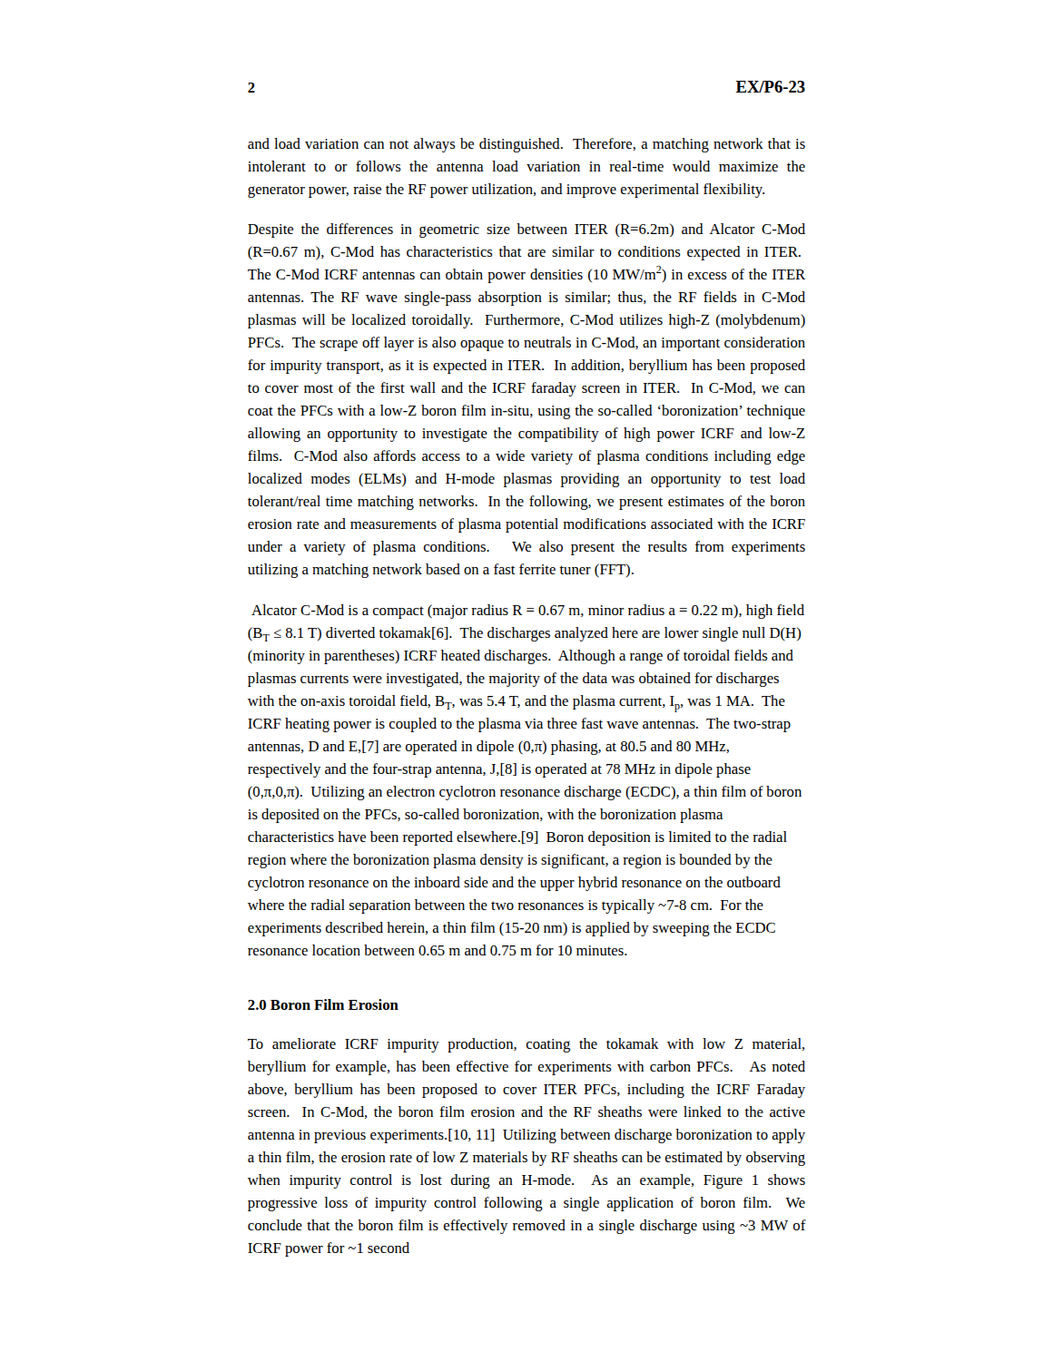2 EX/P6-23
and load variation can not always be distinguished. Therefore, a matching network that is intolerant to or follows the antenna load variation in real-time would maximize the generator power, raise the RF power utilization, and improve experimental flexibility.
Despite the differences in geometric size between ITER (R=6.2m) and Alcator C-Mod (R=0.67 m), C-Mod has characteristics that are similar to conditions expected in ITER. The C-Mod ICRF antennas can obtain power densities (10 MW/m2) in excess of the ITER antennas. The RF wave single-pass absorption is similar; thus, the RF fields in C-Mod plasmas will be localized toroidally. Furthermore, C-Mod utilizes high-Z (molybdenum) PFCs. The scrape off layer is also opaque to neutrals in C-Mod, an important consideration for impurity transport, as it is expected in ITER. In addition, beryllium has been proposed to cover most of the first wall and the ICRF faraday screen in ITER. In C-Mod, we can coat the PFCs with a low-Z boron film in-situ, using the so-called ‘boronization’ technique allowing an opportunity to investigate the compatibility of high power ICRF and low-Z films. C-Mod also affords access to a wide variety of plasma conditions including edge localized modes (ELMs) and H-mode plasmas providing an opportunity to test load tolerant/real time matching networks. In the following, we present estimates of the boron erosion rate and measurements of plasma potential modifications associated with the ICRF under a variety of plasma conditions. We also present the results from experiments utilizing a matching network based on a fast ferrite tuner (FFT).
Alcator C-Mod is a compact (major radius R = 0.67 m, minor radius a = 0.22 m), high field (BT ≤ 8.1 T) diverted tokamak[6]. The discharges analyzed here are lower single null D(H) (minority in parentheses) ICRF heated discharges. Although a range of toroidal fields and plasmas currents were investigated, the majority of the data was obtained for discharges with the on-axis toroidal field, BT, was 5.4 T, and the plasma current, Ip, was 1 MA. The ICRF heating power is coupled to the plasma via three fast wave antennas. The two-strap antennas, D and E,[7] are operated in dipole (0,π) phasing, at 80.5 and 80 MHz, respectively and the four-strap antenna, J,[8] is operated at 78 MHz in dipole phase (0,π,0,π). Utilizing an electron cyclotron resonance discharge (ECDC), a thin film of boron is deposited on the PFCs, so-called boronization, with the boronization plasma characteristics have been reported elsewhere.[9] Boron deposition is limited to the radial region where the boronization plasma density is significant, a region is bounded by the cyclotron resonance on the inboard side and the upper hybrid resonance on the outboard where the radial separation between the two resonances is typically ~7-8 cm. For the experiments described herein, a thin film (15-20 nm) is applied by sweeping the ECDC resonance location between 0.65 m and 0.75 m for 10 minutes.
2.0 Boron Film Erosion
To ameliorate ICRF impurity production, coating the tokamak with low Z material, beryllium for example, has been effective for experiments with carbon PFCs. As noted above, beryllium has been proposed to cover ITER PFCs, including the ICRF Faraday screen. In C-Mod, the boron film erosion and the RF sheaths were linked to the active antenna in previous experiments.[10, 11] Utilizing between discharge boronization to apply a thin film, the erosion rate of low Z materials by RF sheaths can be estimated by observing when impurity control is lost during an H-mode. As an example, Figure 1 shows progressive loss of impurity control following a single application of boron film. We conclude that the boron film is effectively removed in a single discharge using ~3 MW of ICRF power for ~1 second